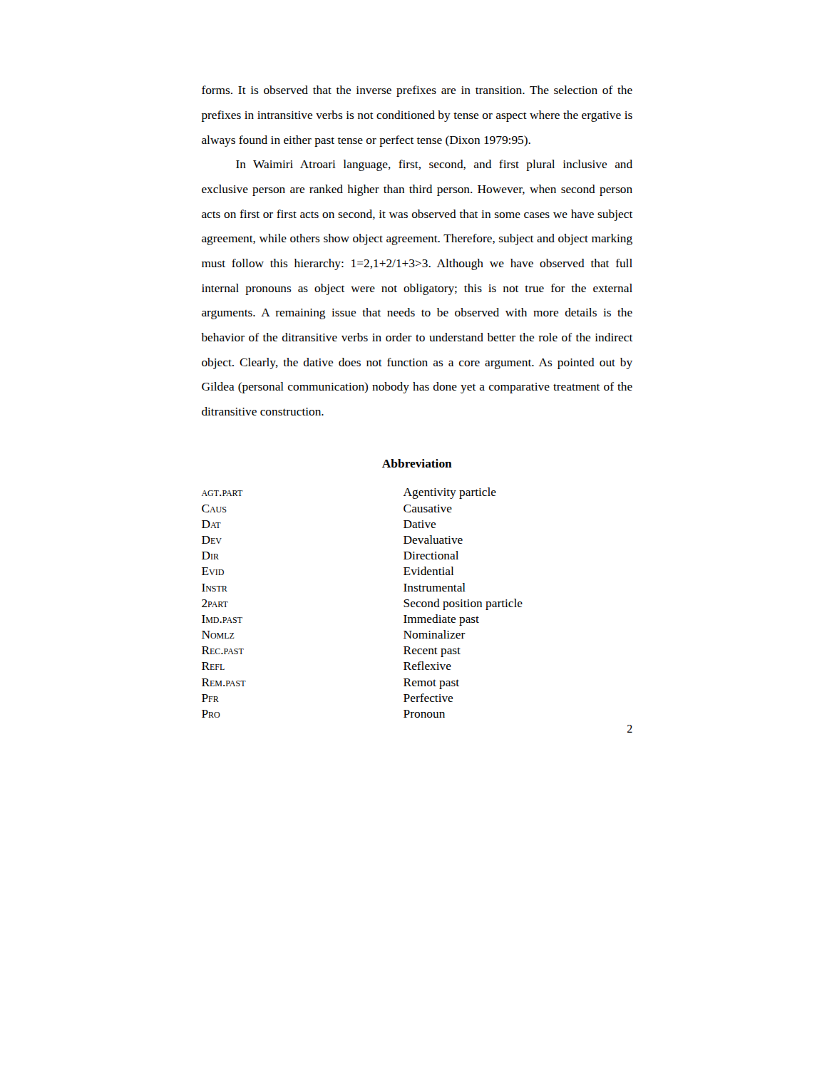forms. It is observed that the inverse prefixes are in transition. The selection of the prefixes in intransitive verbs is not conditioned by tense or aspect where the ergative is always found in either past tense or perfect tense (Dixon 1979:95).
In Waimiri Atroari language, first, second, and first plural inclusive and exclusive person are ranked higher than third person. However, when second person acts on first or first acts on second, it was observed that in some cases we have subject agreement, while others show object agreement. Therefore, subject and object marking must follow this hierarchy: 1=2,1+2/1+3>3. Although we have observed that full internal pronouns as object were not obligatory; this is not true for the external arguments. A remaining issue that needs to be observed with more details is the behavior of the ditransitive verbs in order to understand better the role of the indirect object. Clearly, the dative does not function as a core argument. As pointed out by Gildea (personal communication) nobody has done yet a comparative treatment of the ditransitive construction.
Abbreviation
| agt.part | Agentivity particle |
| C aus | Causative |
| D at | Dative |
| D ev | Devaluative |
| D ir | Directional |
| E vid | Evidential |
| I nstr | Instrumental |
| 2 part | Second position particle |
| I md.past | Immediate past |
| N omlz | Nominalizer |
| R ec.past | Recent past |
| R efl | Reflexive |
| R em.past | Remot past |
| P fr | Perfective |
| P ro | Pronoun |
2